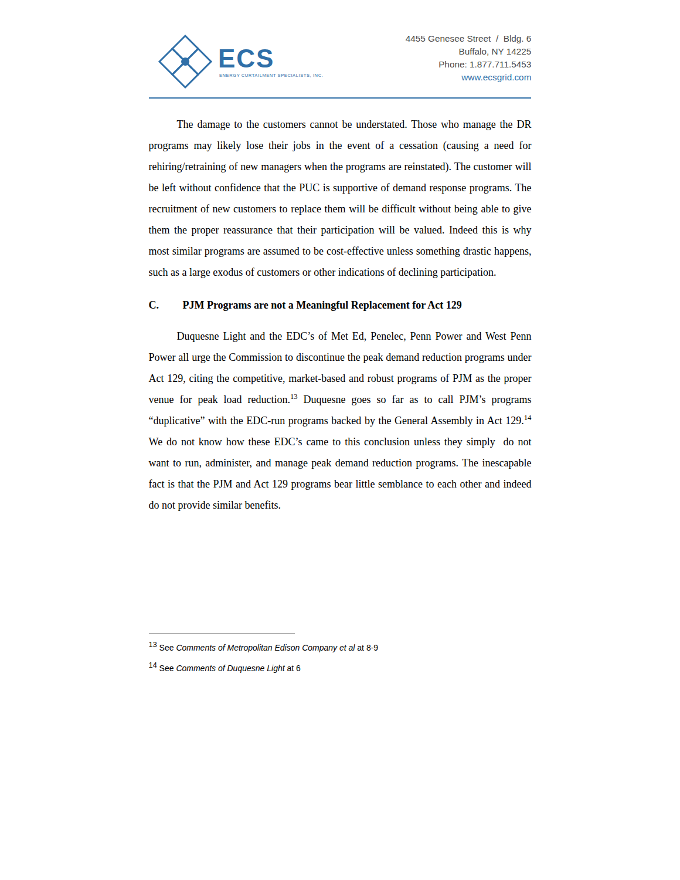ECS ENERGY CURTAILMENT SPECIALISTS, INC.
4455 Genesee Street / Bldg. 6
Buffalo, NY 14225
Phone: 1.877.711.5453
www.ecsgrid.com
The damage to the customers cannot be understated. Those who manage the DR programs may likely lose their jobs in the event of a cessation (causing a need for rehiring/retraining of new managers when the programs are reinstated). The customer will be left without confidence that the PUC is supportive of demand response programs. The recruitment of new customers to replace them will be difficult without being able to give them the proper reassurance that their participation will be valued. Indeed this is why most similar programs are assumed to be cost-effective unless something drastic happens, such as a large exodus of customers or other indications of declining participation.
C. PJM Programs are not a Meaningful Replacement for Act 129
Duquesne Light and the EDC’s of Met Ed, Penelec, Penn Power and West Penn Power all urge the Commission to discontinue the peak demand reduction programs under Act 129, citing the competitive, market-based and robust programs of PJM as the proper venue for peak load reduction.13 Duquesne goes so far as to call PJM’s programs “duplicative” with the EDC-run programs backed by the General Assembly in Act 129.14 We do not know how these EDC’s came to this conclusion unless they simply do not want to run, administer, and manage peak demand reduction programs. The inescapable fact is that the PJM and Act 129 programs bear little semblance to each other and indeed do not provide similar benefits.
13 See Comments of Metropolitan Edison Company et al at 8-9
14 See Comments of Duquesne Light at 6